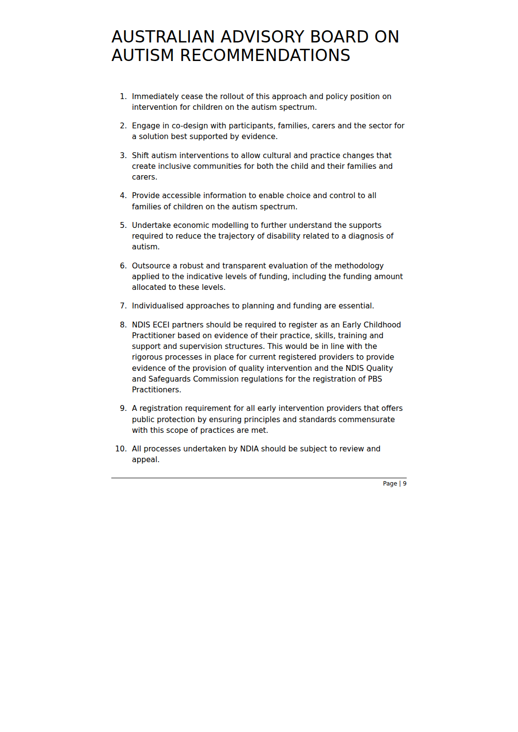AUSTRALIAN ADVISORY BOARD ON AUTISM RECOMMENDATIONS
Immediately cease the rollout of this approach and policy position on intervention for children on the autism spectrum.
Engage in co-design with participants, families, carers and the sector for a solution best supported by evidence.
Shift autism interventions to allow cultural and practice changes that create inclusive communities for both the child and their families and carers.
Provide accessible information to enable choice and control to all families of children on the autism spectrum.
Undertake economic modelling to further understand the supports required to reduce the trajectory of disability related to a diagnosis of autism.
Outsource a robust and transparent evaluation of the methodology applied to the indicative levels of funding, including the funding amount allocated to these levels.
Individualised approaches to planning and funding are essential.
NDIS ECEI partners should be required to register as an Early Childhood Practitioner based on evidence of their practice, skills, training and support and supervision structures. This would be in line with the rigorous processes in place for current registered providers to provide evidence of the provision of quality intervention and the NDIS Quality and Safeguards Commission regulations for the registration of PBS Practitioners.
A registration requirement for all early intervention providers that offers public protection by ensuring principles and standards commensurate with this scope of practices are met.
All processes undertaken by NDIA should be subject to review and appeal.
Page | 9